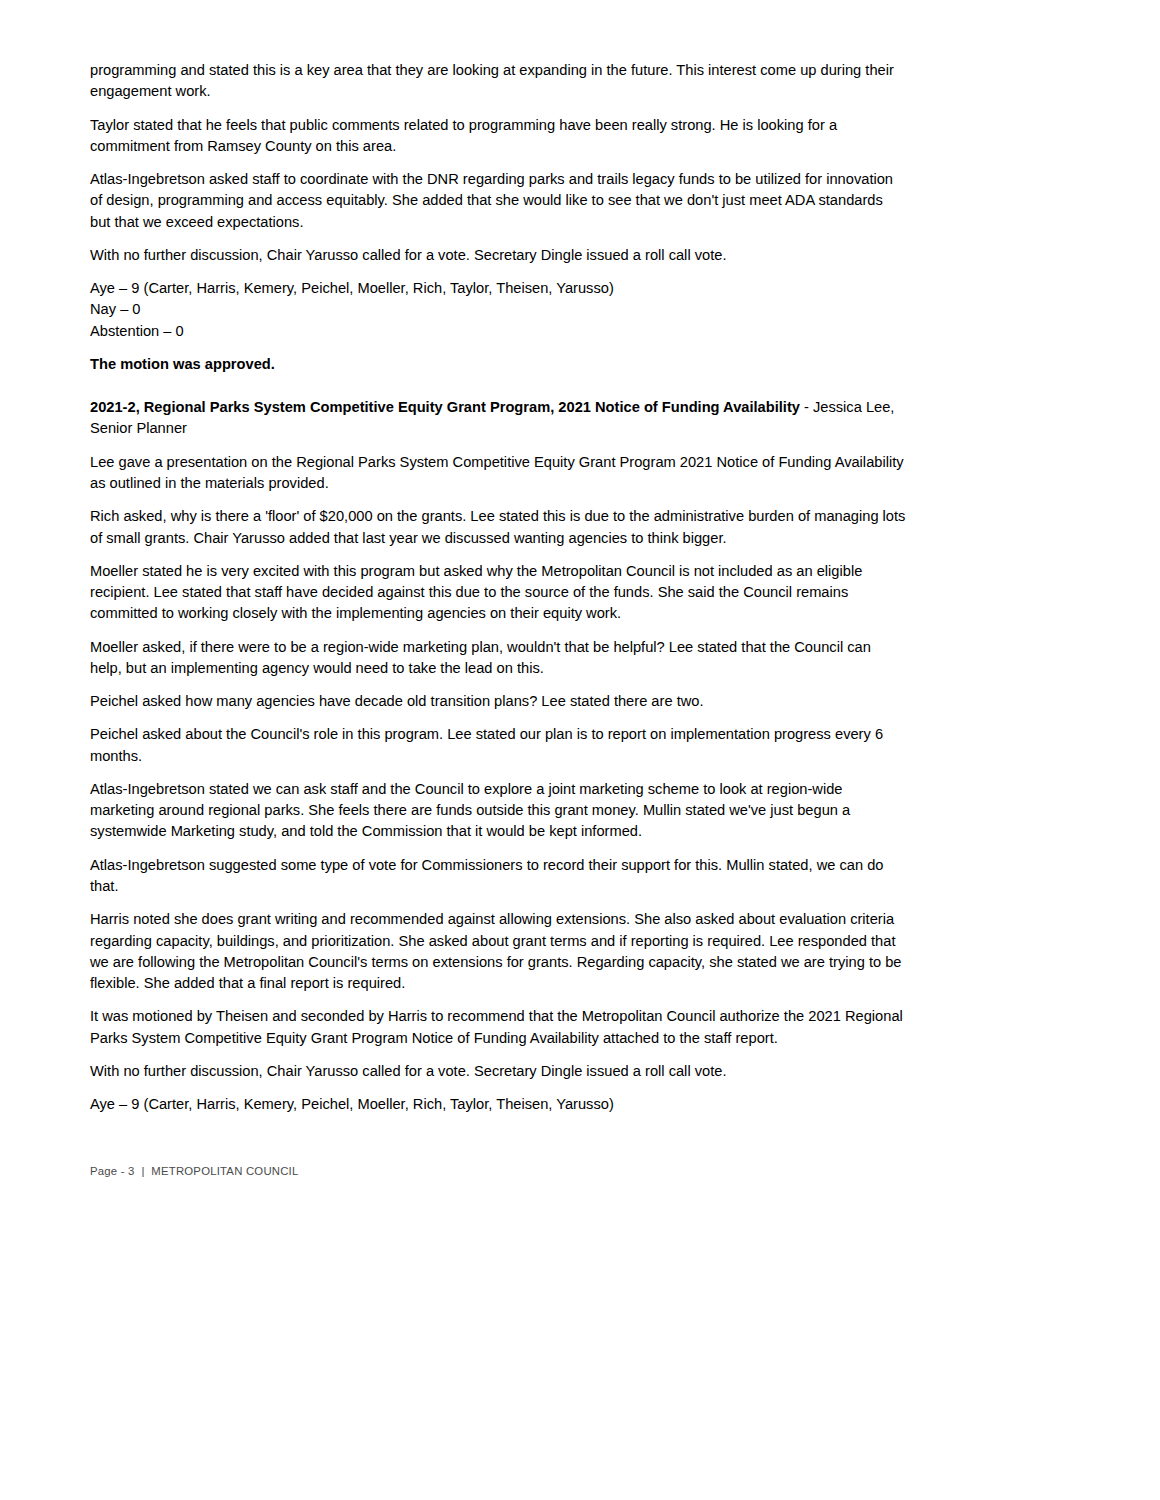programming and stated this is a key area that they are looking at expanding in the future. This interest come up during their engagement work.
Taylor stated that he feels that public comments related to programming have been really strong. He is looking for a commitment from Ramsey County on this area.
Atlas-Ingebretson asked staff to coordinate with the DNR regarding parks and trails legacy funds to be utilized for innovation of design, programming and access equitably. She added that she would like to see that we don't just meet ADA standards but that we exceed expectations.
With no further discussion, Chair Yarusso called for a vote. Secretary Dingle issued a roll call vote.
Aye – 9 (Carter, Harris, Kemery, Peichel, Moeller, Rich, Taylor, Theisen, Yarusso)
Nay – 0
Abstention – 0
The motion was approved.
2021-2, Regional Parks System Competitive Equity Grant Program, 2021 Notice of Funding Availability - Jessica Lee, Senior Planner
Lee gave a presentation on the Regional Parks System Competitive Equity Grant Program 2021 Notice of Funding Availability as outlined in the materials provided.
Rich asked, why is there a 'floor' of $20,000 on the grants. Lee stated this is due to the administrative burden of managing lots of small grants. Chair Yarusso added that last year we discussed wanting agencies to think bigger.
Moeller stated he is very excited with this program but asked why the Metropolitan Council is not included as an eligible recipient. Lee stated that staff have decided against this due to the source of the funds. She said the Council remains committed to working closely with the implementing agencies on their equity work.
Moeller asked, if there were to be a region-wide marketing plan, wouldn't that be helpful? Lee stated that the Council can help, but an implementing agency would need to take the lead on this.
Peichel asked how many agencies have decade old transition plans? Lee stated there are two.
Peichel asked about the Council's role in this program. Lee stated our plan is to report on implementation progress every 6 months.
Atlas-Ingebretson stated we can ask staff and the Council to explore a joint marketing scheme to look at region-wide marketing around regional parks. She feels there are funds outside this grant money. Mullin stated we've just begun a systemwide Marketing study, and told the Commission that it would be kept informed.
Atlas-Ingebretson suggested some type of vote for Commissioners to record their support for this. Mullin stated, we can do that.
Harris noted she does grant writing and recommended against allowing extensions. She also asked about evaluation criteria regarding capacity, buildings, and prioritization. She asked about grant terms and if reporting is required. Lee responded that we are following the Metropolitan Council's terms on extensions for grants. Regarding capacity, she stated we are trying to be flexible. She added that a final report is required.
It was motioned by Theisen and seconded by Harris to recommend that the Metropolitan Council authorize the 2021 Regional Parks System Competitive Equity Grant Program Notice of Funding Availability attached to the staff report.
With no further discussion, Chair Yarusso called for a vote. Secretary Dingle issued a roll call vote.
Aye – 9 (Carter, Harris, Kemery, Peichel, Moeller, Rich, Taylor, Theisen, Yarusso)
Page - 3 | METROPOLITAN COUNCIL